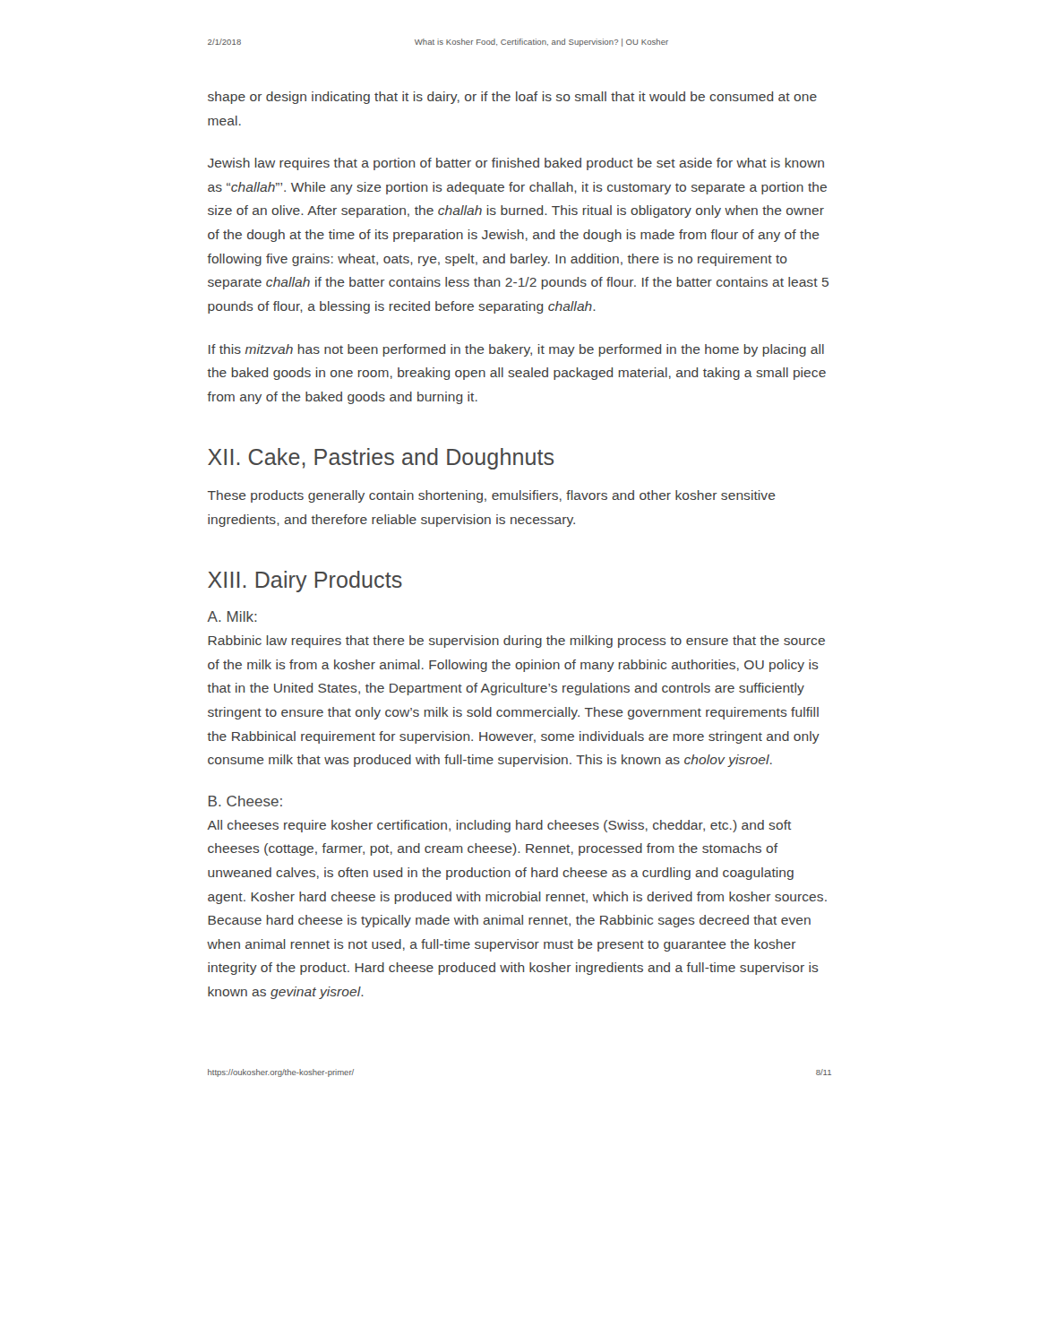2/1/2018 What is Kosher Food, Certification, and Supervision? | OU Kosher
shape or design indicating that it is dairy, or if the loaf is so small that it would be consumed at one meal.
Jewish law requires that a portion of batter or finished baked product be set aside for what is known as “challah”’. While any size portion is adequate for challah, it is customary to separate a portion the size of an olive. After separation, the challah is burned. This ritual is obligatory only when the owner of the dough at the time of its preparation is Jewish, and the dough is made from flour of any of the following five grains: wheat, oats, rye, spelt, and barley. In addition, there is no requirement to separate challah if the batter contains less than 2-1/2 pounds of flour. If the batter contains at least 5 pounds of flour, a blessing is recited before separating challah.
If this mitzvah has not been performed in the bakery, it may be performed in the home by placing all the baked goods in one room, breaking open all sealed packaged material, and taking a small piece from any of the baked goods and burning it.
XII. Cake, Pastries and Doughnuts
These products generally contain shortening, emulsifiers, flavors and other kosher sensitive ingredients, and therefore reliable supervision is necessary.
XIII. Dairy Products
A. Milk:
Rabbinic law requires that there be supervision during the milking process to ensure that the source of the milk is from a kosher animal. Following the opinion of many rabbinic authorities, OU policy is that in the United States, the Department of Agriculture’s regulations and controls are sufficiently stringent to ensure that only cow’s milk is sold commercially. These government requirements fulfill the Rabbinical requirement for supervision. However, some individuals are more stringent and only consume milk that was produced with full-time supervision. This is known as cholov yisroel.
B. Cheese:
All cheeses require kosher certification, including hard cheeses (Swiss, cheddar, etc.) and soft cheeses (cottage, farmer, pot, and cream cheese). Rennet, processed from the stomachs of unweaned calves, is often used in the production of hard cheese as a curdling and coagulating agent. Kosher hard cheese is produced with microbial rennet, which is derived from kosher sources. Because hard cheese is typically made with animal rennet, the Rabbinic sages decreed that even when animal rennet is not used, a full-time supervisor must be present to guarantee the kosher integrity of the product. Hard cheese produced with kosher ingredients and a full-time supervisor is known as gevinat yisroel.
https://oukosher.org/the-kosher-primer/ 8/11